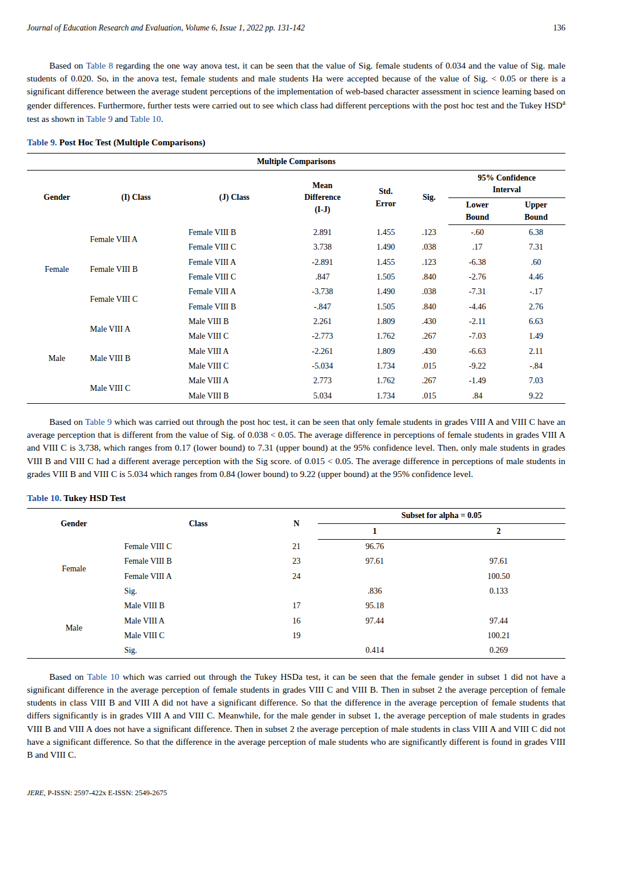Journal of Education Research and Evaluation, Volume 6, Issue 1, 2022 pp. 131-142 136
Based on Table 8 regarding the one way anova test, it can be seen that the value of Sig. female students of 0.034 and the value of Sig. male students of 0.020. So, in the anova test, female students and male students Ha were accepted because of the value of Sig. < 0.05 or there is a significant difference between the average student perceptions of the implementation of web-based character assessment in science learning based on gender differences. Furthermore, further tests were carried out to see which class had different perceptions with the post hoc test and the Tukey HSDa test as shown in Table 9 and Table 10.
Table 9. Post Hoc Test (Multiple Comparisons)
Multiple Comparisons
| Gender | (I) Class | (J) Class | Mean Difference (I-J) | Std. Error | Sig. | 95% Confidence Interval |
| --- | --- | --- | --- | --- | --- | --- |
| Lower Bound | Upper Bound |
| Female | Female VIII A | Female VIII B | 2.891 | 1.455 | .123 | -.60 | 6.38 |
| Female VIII C | 3.738 | 1.490 | .038 | .17 | 7.31 |
| Female VIII B | Female VIII A | -2.891 | 1.455 | .123 | -6.38 | .60 |
| Female VIII C | .847 | 1.505 | .840 | -2.76 | 4.46 |
| Female VIII C | Female VIII A | -3.738 | 1.490 | .038 | -7.31 | -.17 |
| Female VIII B | -.847 | 1.505 | .840 | -4.46 | 2.76 |
| Male | Male VIII A | Male VIII B | 2.261 | 1.809 | .430 | -2.11 | 6.63 |
| Male VIII C | -2.773 | 1.762 | .267 | -7.03 | 1.49 |
| Male VIII B | Male VIII A | -2.261 | 1.809 | .430 | -6.63 | 2.11 |
| Male VIII C | -5.034 | 1.734 | .015 | -9.22 | -.84 |
| Male VIII C | Male VIII A | 2.773 | 1.762 | .267 | -1.49 | 7.03 |
| Male VIII B | 5.034 | 1.734 | .015 | .84 | 9.22 |
Based on Table 9 which was carried out through the post hoc test, it can be seen that only female students in grades VIII A and VIII C have an average perception that is different from the value of Sig. of 0.038 < 0.05. The average difference in perceptions of female students in grades VIII A and VIII C is 3,738, which ranges from 0.17 (lower bound) to 7.31 (upper bound) at the 95% confidence level. Then, only male students in grades VIII B and VIII C had a different average perception with the Sig score. of 0.015 < 0.05. The average difference in perceptions of male students in grades VIII B and VIII C is 5.034 which ranges from 0.84 (lower bound) to 9.22 (upper bound) at the 95% confidence level.
Table 10. Tukey HSD Test
| Gender | Class | N | Subset for alpha = 0.05 |
| --- | --- | --- | --- |
| 1 | 2 |
| Female | Female VIII C | 21 | 96.76 | |
| Female VIII B | 23 | 97.61 | 97.61 |
| Female VIII A | 24 | | 100.50 |
| Sig. | | .836 | 0.133 |
| Male | Male VIII B | 17 | 95.18 | |
| Male VIII A | 16 | 97.44 | 97.44 |
| Male VIII C | 19 | | 100.21 |
| Sig. | | 0.414 | 0.269 |
Based on Table 10 which was carried out through the Tukey HSDa test, it can be seen that the female gender in subset 1 did not have a significant difference in the average perception of female students in grades VIII C and VIII B. Then in subset 2 the average perception of female students in class VIII B and VIII A did not have a significant difference. So that the difference in the average perception of female students that differs significantly is in grades VIII A and VIII C. Meanwhile, for the male gender in subset 1, the average perception of male students in grades VIII B and VIII A does not have a significant difference. Then in subset 2 the average perception of male students in class VIII A and VIII C did not have a significant difference. So that the difference in the average perception of male students who are significantly different is found in grades VIII B and VIII C.
JERE, P-ISSN: 2597-422x E-ISSN: 2549-2675